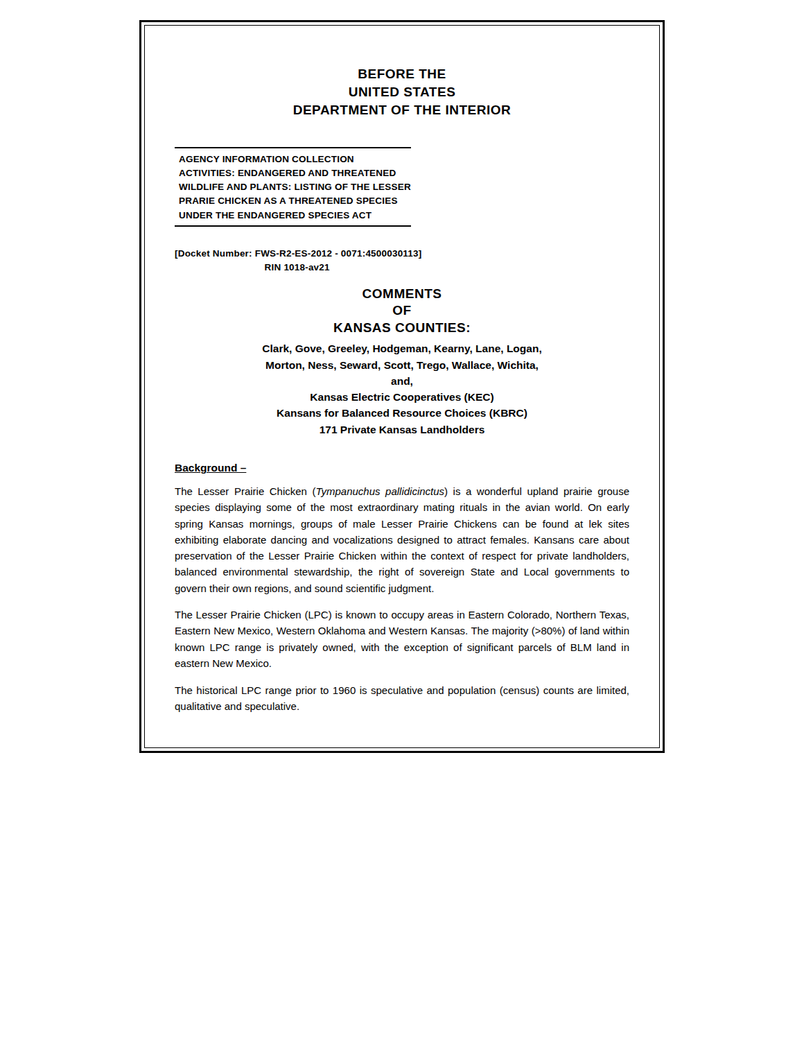BEFORE THE
UNITED STATES
DEPARTMENT OF THE INTERIOR
Agency Information Collection
Activities: Endangered and Threatened
Wildlife and Plants: Listing of the Lesser
Prarie Chicken as a Threatened Species
Under the Endangered Species Act
[Docket Number: FWS-R2-ES-2012 - 0071:4500030113] RIN 1018-av21
COMMENTS
OF KANSAS COUNTIES:
Clark, Gove, Greeley, Hodgeman, Kearny, Lane, Logan,
Morton, Ness, Seward, Scott, Trego, Wallace, Wichita, and, Kansas Electric Cooperatives (KEC)
Kansans for Balanced Resource Choices (KBRC)
171 Private Kansas Landholders
Background –
The Lesser Prairie Chicken (Tympanuchus pallidicinctus) is a wonderful upland prairie grouse species displaying some of the most extraordinary mating rituals in the avian world. On early spring Kansas mornings, groups of male Lesser Prairie Chickens can be found at lek sites exhibiting elaborate dancing and vocalizations designed to attract females. Kansans care about preservation of the Lesser Prairie Chicken within the context of respect for private landholders, balanced environmental stewardship, the right of sovereign State and Local governments to govern their own regions, and sound scientific judgment.
The Lesser Prairie Chicken (LPC) is known to occupy areas in Eastern Colorado, Northern Texas, Eastern New Mexico, Western Oklahoma and Western Kansas. The majority (>80%) of land within known LPC range is privately owned, with the exception of significant parcels of BLM land in eastern New Mexico.
The historical LPC range prior to 1960 is speculative and population (census) counts are limited, qualitative and speculative.